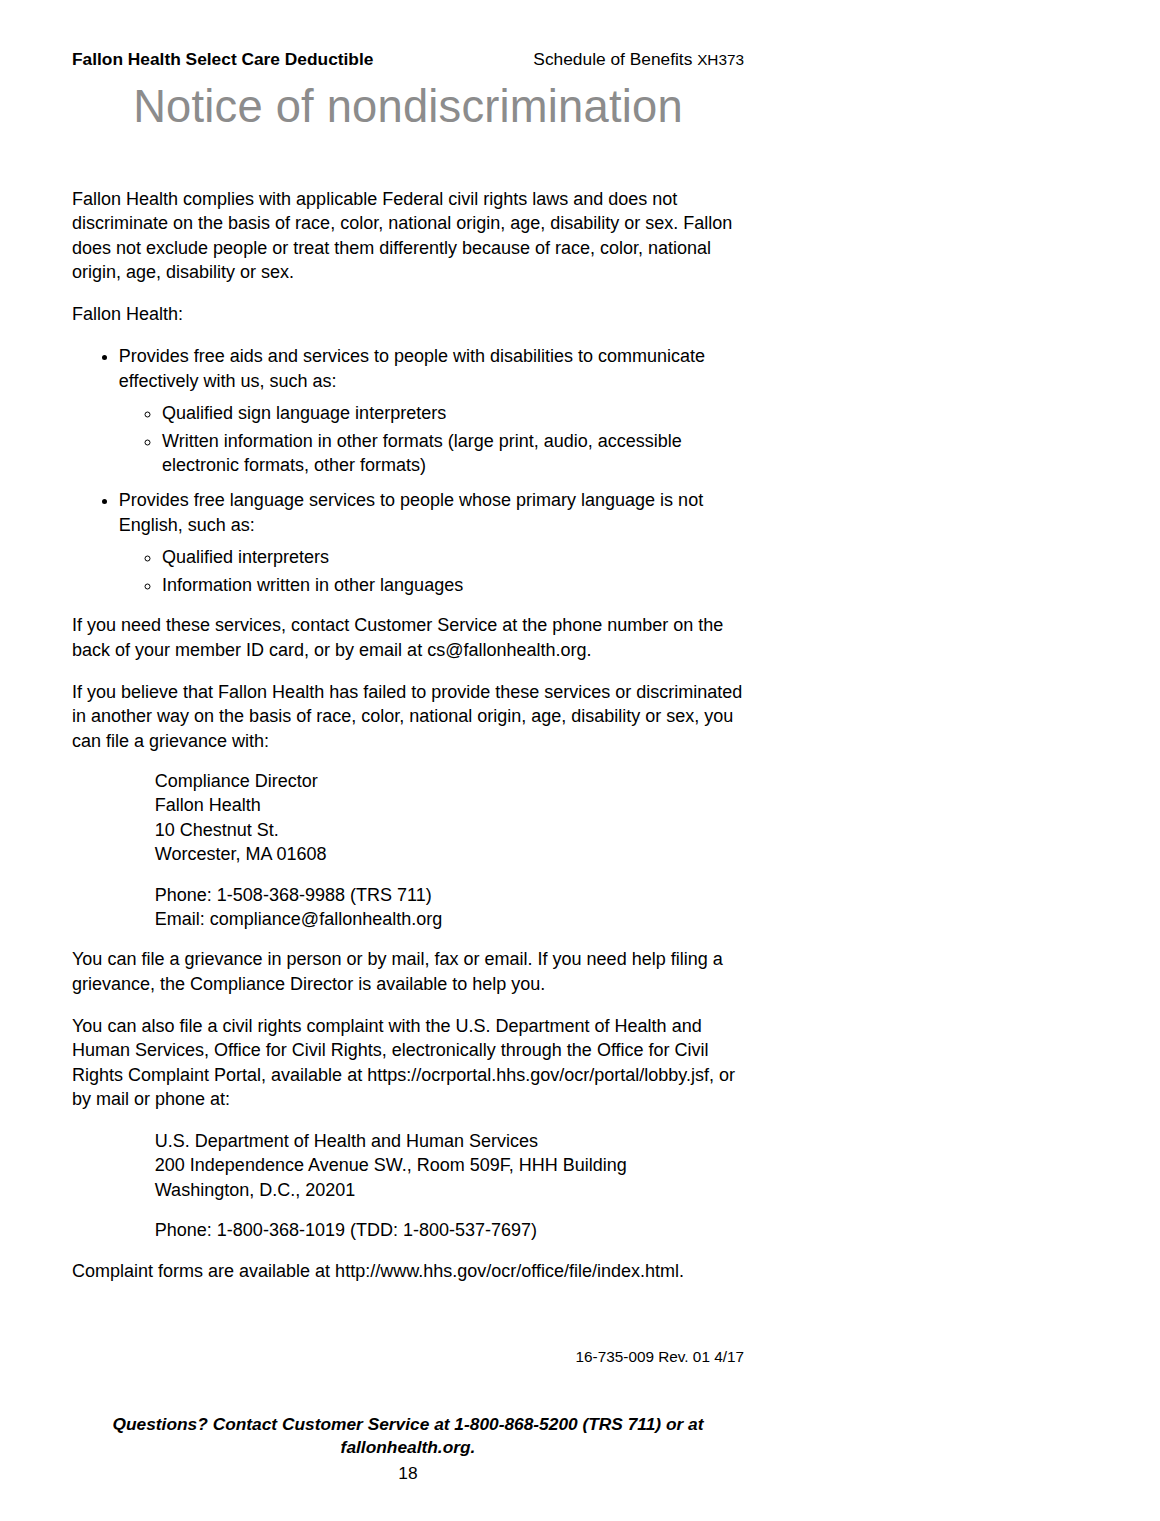Fallon Health Select Care Deductible Schedule of Benefits XH373
Notice of nondiscrimination
Fallon Health complies with applicable Federal civil rights laws and does not discriminate on the basis of race, color, national origin, age, disability or sex. Fallon does not exclude people or treat them differently because of race, color, national origin, age, disability or sex.
Fallon Health:
Provides free aids and services to people with disabilities to communicate effectively with us, such as:
Qualified sign language interpreters
Written information in other formats (large print, audio, accessible electronic formats, other formats)
Provides free language services to people whose primary language is not English, such as:
Qualified interpreters
Information written in other languages
If you need these services, contact Customer Service at the phone number on the back of your member ID card, or by email at cs@fallonhealth.org.
If you believe that Fallon Health has failed to provide these services or discriminated in another way on the basis of race, color, national origin, age, disability or sex, you can file a grievance with:
Compliance Director
Fallon Health
10 Chestnut St.
Worcester, MA 01608
Phone: 1-508-368-9988 (TRS 711)
Email: compliance@fallonhealth.org
You can file a grievance in person or by mail, fax or email. If you need help filing a grievance, the Compliance Director is available to help you.
You can also file a civil rights complaint with the U.S. Department of Health and Human Services, Office for Civil Rights, electronically through the Office for Civil Rights Complaint Portal, available at https://ocrportal.hhs.gov/ocr/portal/lobby.jsf, or by mail or phone at:
U.S. Department of Health and Human Services
200 Independence Avenue SW., Room 509F, HHH Building
Washington, D.C., 20201
Phone: 1-800-368-1019 (TDD: 1-800-537-7697)
Complaint forms are available at http://www.hhs.gov/ocr/office/file/index.html.
16-735-009 Rev. 01 4/17
Questions? Contact Customer Service at 1-800-868-5200 (TRS 711) or at fallonhealth.org.
18